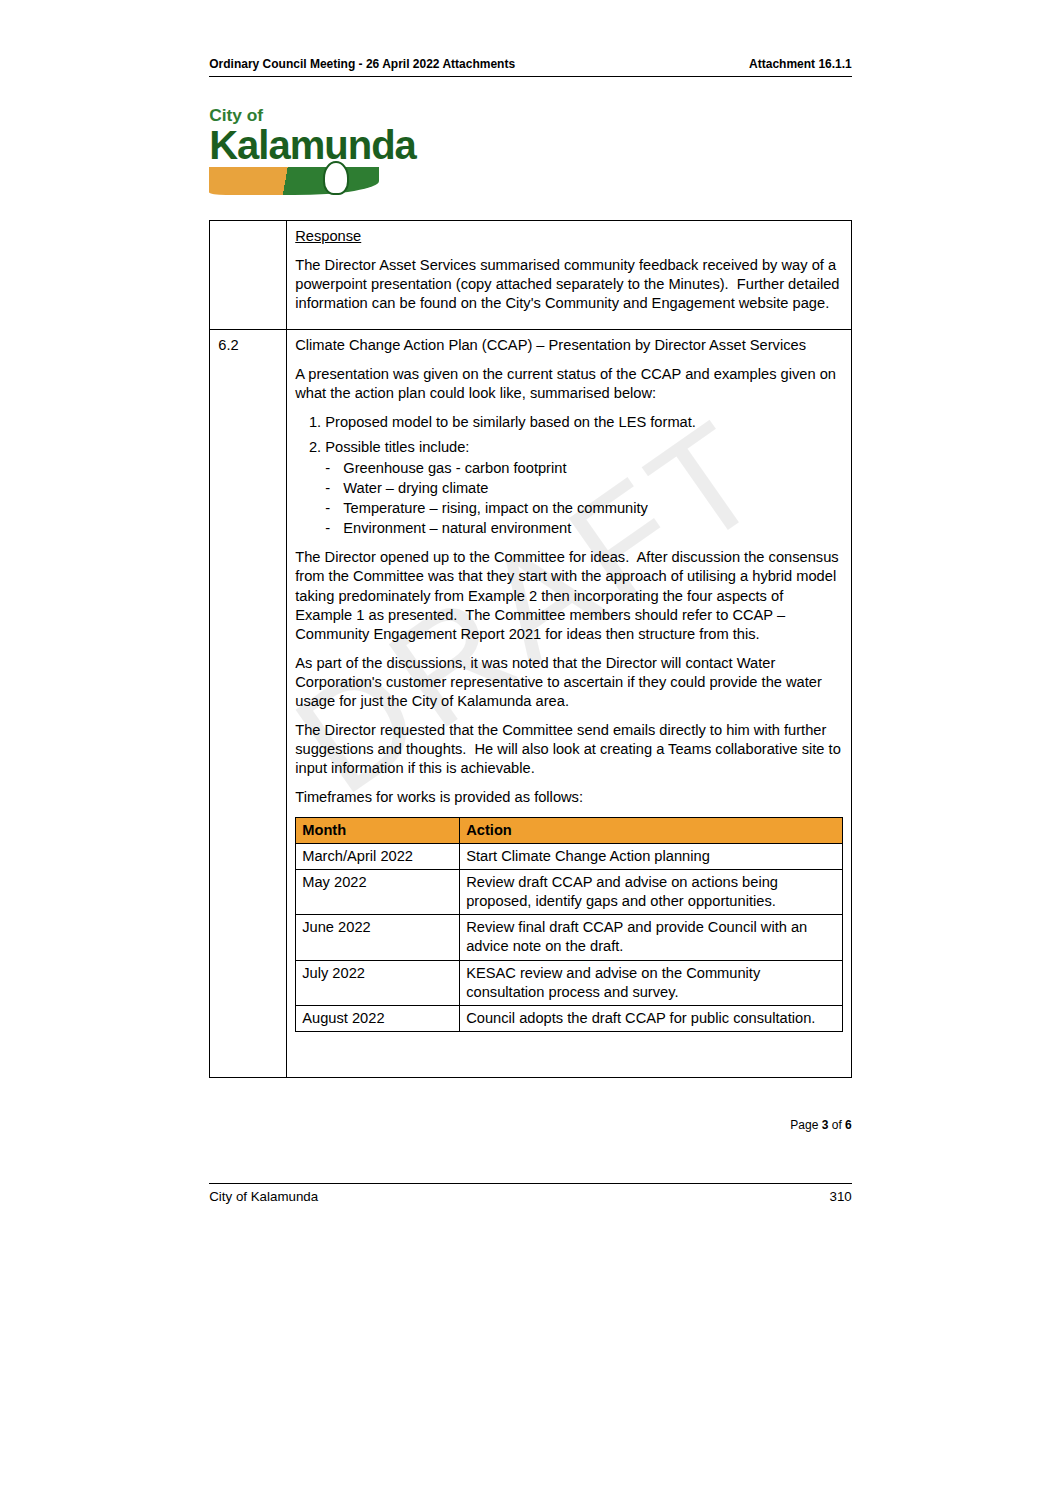DRAFT
Ordinary Council Meeting - 26 April 2022 Attachments Attachment 16.1.1
City of
Kalamunda
| | Response The Director Asset Services summarised community feedback received by way of a powerpoint presentation (copy attached separately to the Minutes). Further detailed information can be found on the City's Community and Engagement website page. |
| 6.2 | Climate Change Action Plan (CCAP) – Presentation by Director Asset Services A presentation was given on the current status of the CCAP and examples given on what the action plan could look like, summarised below: Proposed model to be similarly based on the LES format. Possible titles include: Greenhouse gas - carbon footprint Water – drying climate Temperature – rising, impact on the community Environment – natural environment The Director opened up to the Committee for ideas. After discussion the consensus from the Committee was that they start with the approach of utilising a hybrid model taking predominately from Example 2 then incorporating the four aspects of Example 1 as presented. The Committee members should refer to CCAP – Community Engagement Report 2021 for ideas then structure from this. As part of the discussions, it was noted that the Director will contact Water Corporation's customer representative to ascertain if they could provide the water usage for just the City of Kalamunda area. The Director requested that the Committee send emails directly to him with further suggestions and thoughts. He will also look at creating a Teams collaborative site to input information if this is achievable. Timeframes for works is provided as follows: / Month / Action / / --- / --- / / March/April 2022 / Start Climate Change Action planning / / May 2022 / Review draft CCAP and advise on actions being proposed, identify gaps and other opportunities. / / June 2022 / Review final draft CCAP and provide Council with an advice note on the draft. / / July 2022 / KESAC review and advise on the Community consultation process and survey. / / August 2022 / Council adopts the draft CCAP for public consultation. / |
Page 3 of 6
City of Kalamunda 310